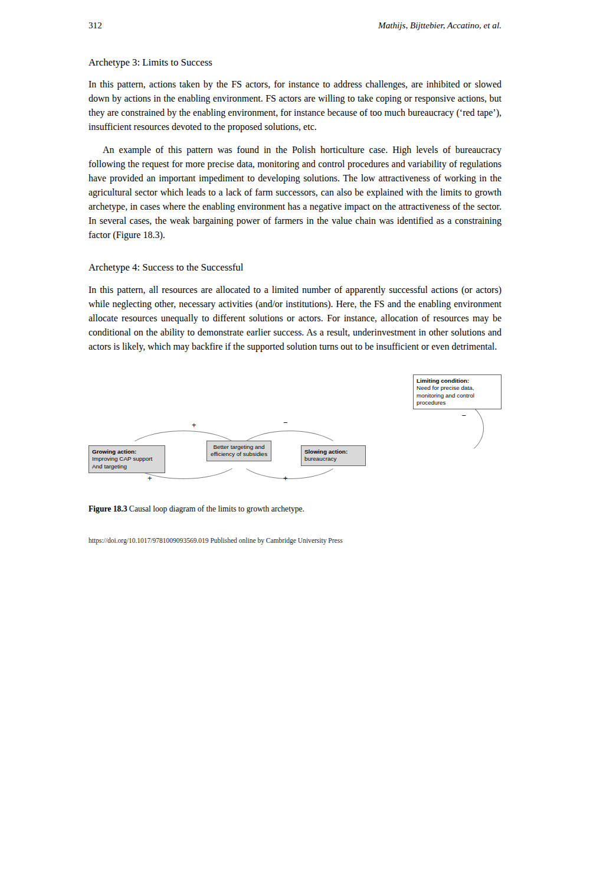312 Mathijs, Bijttebier, Accatino, et al.
Archetype 3: Limits to Success
In this pattern, actions taken by the FS actors, for instance to address challenges, are inhibited or slowed down by actions in the enabling environment. FS actors are willing to take coping or responsive actions, but they are constrained by the enabling environment, for instance because of too much bureaucracy (‘red tape’), insufficient resources devoted to the proposed solutions, etc.
An example of this pattern was found in the Polish horticulture case. High levels of bureaucracy following the request for more precise data, monitoring and control procedures and variability of regulations have provided an important impediment to developing solutions. The low attractiveness of working in the agricultural sector which leads to a lack of farm successors, can also be explained with the limits to growth archetype, in cases where the enabling environment has a negative impact on the attractiveness of the sector. In several cases, the weak bargaining power of farmers in the value chain was identified as a constraining factor (Figure 18.3).
Archetype 4: Success to the Successful
In this pattern, all resources are allocated to a limited number of apparently successful actions (or actors) while neglecting other, necessary activities (and/or institutions). Here, the FS and the enabling environment allocate resources unequally to different solutions or actors. For instance, allocation of resources may be conditional on the ability to demonstrate earlier success. As a result, underinvestment in other solutions and actors is likely, which may backfire if the supported solution turns out to be insufficient or even detrimental.
Limiting condition:
Need for precise data, monitoring and control procedures
Growing action:
Improving CAP support
And targeting
Better targeting and efficiency of subsidies
Slowing action:
bureaucracy
+ − + + −
Figure 18.3 Causal loop diagram of the limits to growth archetype.
https://doi.org/10.1017/9781009093569.019 Published online by Cambridge University Press